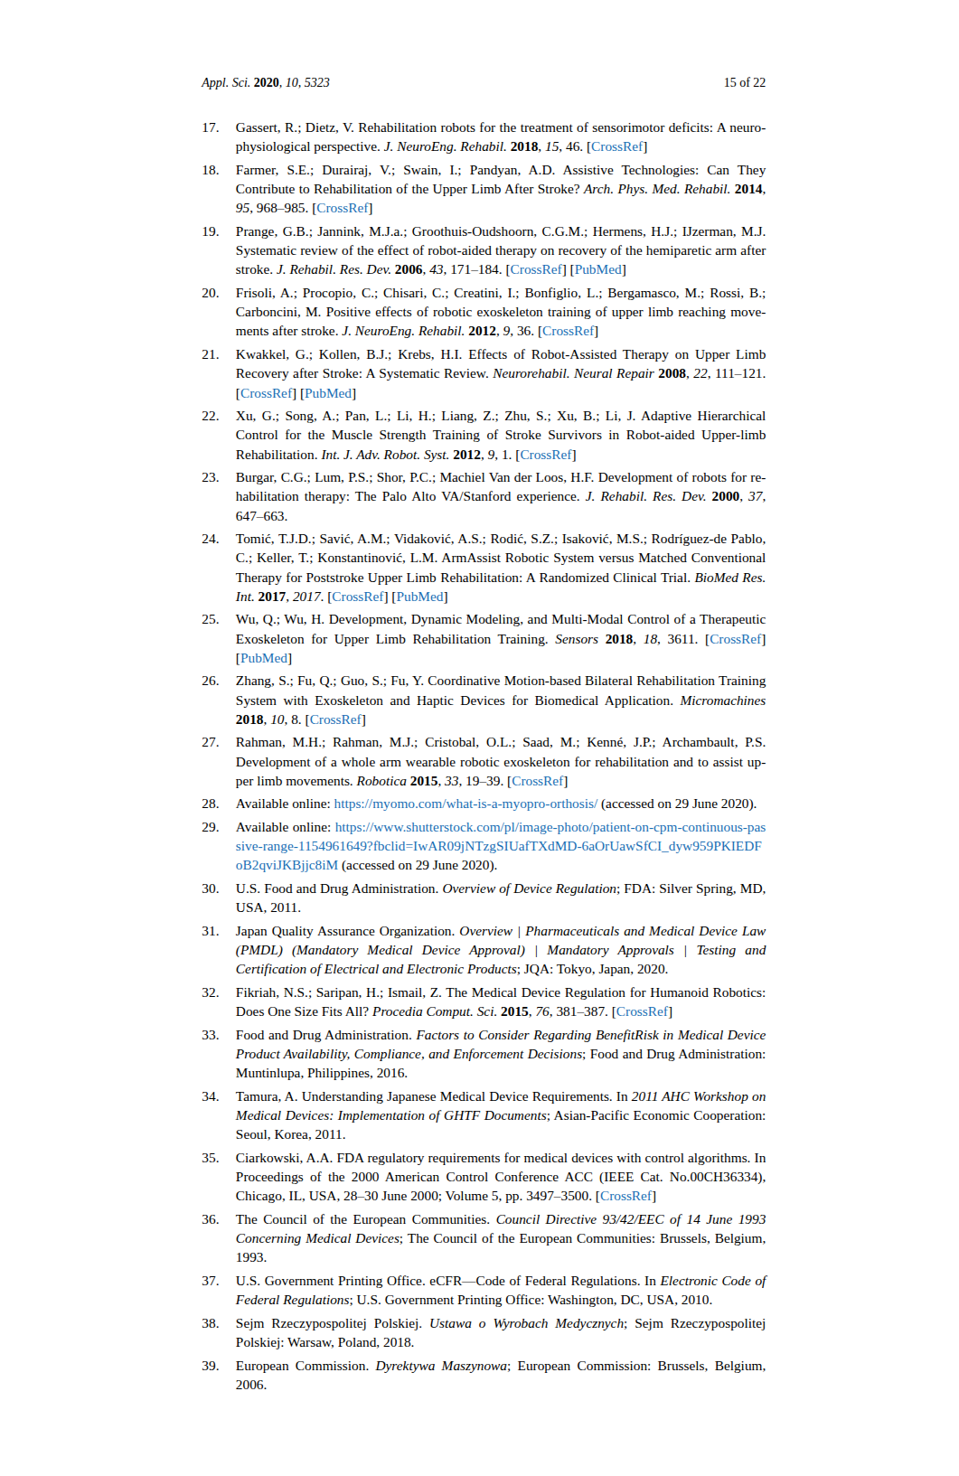Appl. Sci. 2020, 10, 5323 15 of 22
Gassert, R.; Dietz, V. Rehabilitation robots for the treatment of sensorimotor deficits: A neurophysiological perspective. J. NeuroEng. Rehabil. 2018, 15, 46. [CrossRef]
Farmer, S.E.; Durairaj, V.; Swain, I.; Pandyan, A.D. Assistive Technologies: Can They Contribute to Rehabilitation of the Upper Limb After Stroke? Arch. Phys. Med. Rehabil. 2014, 95, 968–985. [CrossRef]
Prange, G.B.; Jannink, M.J.a.; Groothuis-Oudshoorn, C.G.M.; Hermens, H.J.; IJzerman, M.J. Systematic review of the effect of robot-aided therapy on recovery of the hemiparetic arm after stroke. J. Rehabil. Res. Dev. 2006, 43, 171–184. [CrossRef] [PubMed]
Frisoli, A.; Procopio, C.; Chisari, C.; Creatini, I.; Bonfiglio, L.; Bergamasco, M.; Rossi, B.; Carboncini, M. Positive effects of robotic exoskeleton training of upper limb reaching movements after stroke. J. NeuroEng. Rehabil. 2012, 9, 36. [CrossRef]
Kwakkel, G.; Kollen, B.J.; Krebs, H.I. Effects of Robot-Assisted Therapy on Upper Limb Recovery after Stroke: A Systematic Review. Neurorehabil. Neural Repair 2008, 22, 111–121. [CrossRef] [PubMed]
Xu, G.; Song, A.; Pan, L.; Li, H.; Liang, Z.; Zhu, S.; Xu, B.; Li, J. Adaptive Hierarchical Control for the Muscle Strength Training of Stroke Survivors in Robot-aided Upper-limb Rehabilitation. Int. J. Adv. Robot. Syst. 2012, 9, 1. [CrossRef]
Burgar, C.G.; Lum, P.S.; Shor, P.C.; Machiel Van der Loos, H.F. Development of robots for rehabilitation therapy: The Palo Alto VA/Stanford experience. J. Rehabil. Res. Dev. 2000, 37, 647–663.
Tomić, T.J.D.; Savić, A.M.; Vidaković, A.S.; Rodić, S.Z.; Isaković, M.S.; Rodríguez-de Pablo, C.; Keller, T.; Konstantinović, L.M. ArmAssist Robotic System versus Matched Conventional Therapy for Poststroke Upper Limb Rehabilitation: A Randomized Clinical Trial. BioMed Res. Int. 2017, 2017. [CrossRef] [PubMed]
Wu, Q.; Wu, H. Development, Dynamic Modeling, and Multi-Modal Control of a Therapeutic Exoskeleton for Upper Limb Rehabilitation Training. Sensors 2018, 18, 3611. [CrossRef] [PubMed]
Zhang, S.; Fu, Q.; Guo, S.; Fu, Y. Coordinative Motion-based Bilateral Rehabilitation Training System with Exoskeleton and Haptic Devices for Biomedical Application. Micromachines 2018, 10, 8. [CrossRef]
Rahman, M.H.; Rahman, M.J.; Cristobal, O.L.; Saad, M.; Kenné, J.P.; Archambault, P.S. Development of a whole arm wearable robotic exoskeleton for rehabilitation and to assist upper limb movements. Robotica 2015, 33, 19–39. [CrossRef]
Available online: https://myomo.com/what-is-a-myopro-orthosis/ (accessed on 29 June 2020).
Available online: https://www.shutterstock.com/pl/image-photo/patient-on-cpm-continuous-passive-range-1154961649?fbclid=IwAR09jNTzgSIUafTXdMD-6aOrUawSfCI_dyw959PKIEDFoB2qviJKBjjc8iM (accessed on 29 June 2020).
U.S. Food and Drug Administration. Overview of Device Regulation; FDA: Silver Spring, MD, USA, 2011.
Japan Quality Assurance Organization. Overview | Pharmaceuticals and Medical Device Law (PMDL) (Mandatory Medical Device Approval) | Mandatory Approvals | Testing and Certification of Electrical and Electronic Products; JQA: Tokyo, Japan, 2020.
Fikriah, N.S.; Saripan, H.; Ismail, Z. The Medical Device Regulation for Humanoid Robotics: Does One Size Fits All? Procedia Comput. Sci. 2015, 76, 381–387. [CrossRef]
Food and Drug Administration. Factors to Consider Regarding BenefitRisk in Medical Device Product Availability, Compliance, and Enforcement Decisions; Food and Drug Administration: Muntinlupa, Philippines, 2016.
Tamura, A. Understanding Japanese Medical Device Requirements. In 2011 AHC Workshop on Medical Devices: Implementation of GHTF Documents; Asian-Pacific Economic Cooperation: Seoul, Korea, 2011.
Ciarkowski, A.A. FDA regulatory requirements for medical devices with control algorithms. In Proceedings of the 2000 American Control Conference ACC (IEEE Cat. No.00CH36334), Chicago, IL, USA, 28–30 June 2000; Volume 5, pp. 3497–3500. [CrossRef]
The Council of the European Communities. Council Directive 93/42/EEC of 14 June 1993 Concerning Medical Devices; The Council of the European Communities: Brussels, Belgium, 1993.
U.S. Government Printing Office. eCFR—Code of Federal Regulations. In Electronic Code of Federal Regulations; U.S. Government Printing Office: Washington, DC, USA, 2010.
Sejm Rzeczypospolitej Polskiej. Ustawa o Wyrobach Medycznych; Sejm Rzeczypospolitej Polskiej: Warsaw, Poland, 2018.
European Commission. Dyrektywa Maszynowa; European Commission: Brussels, Belgium, 2006.